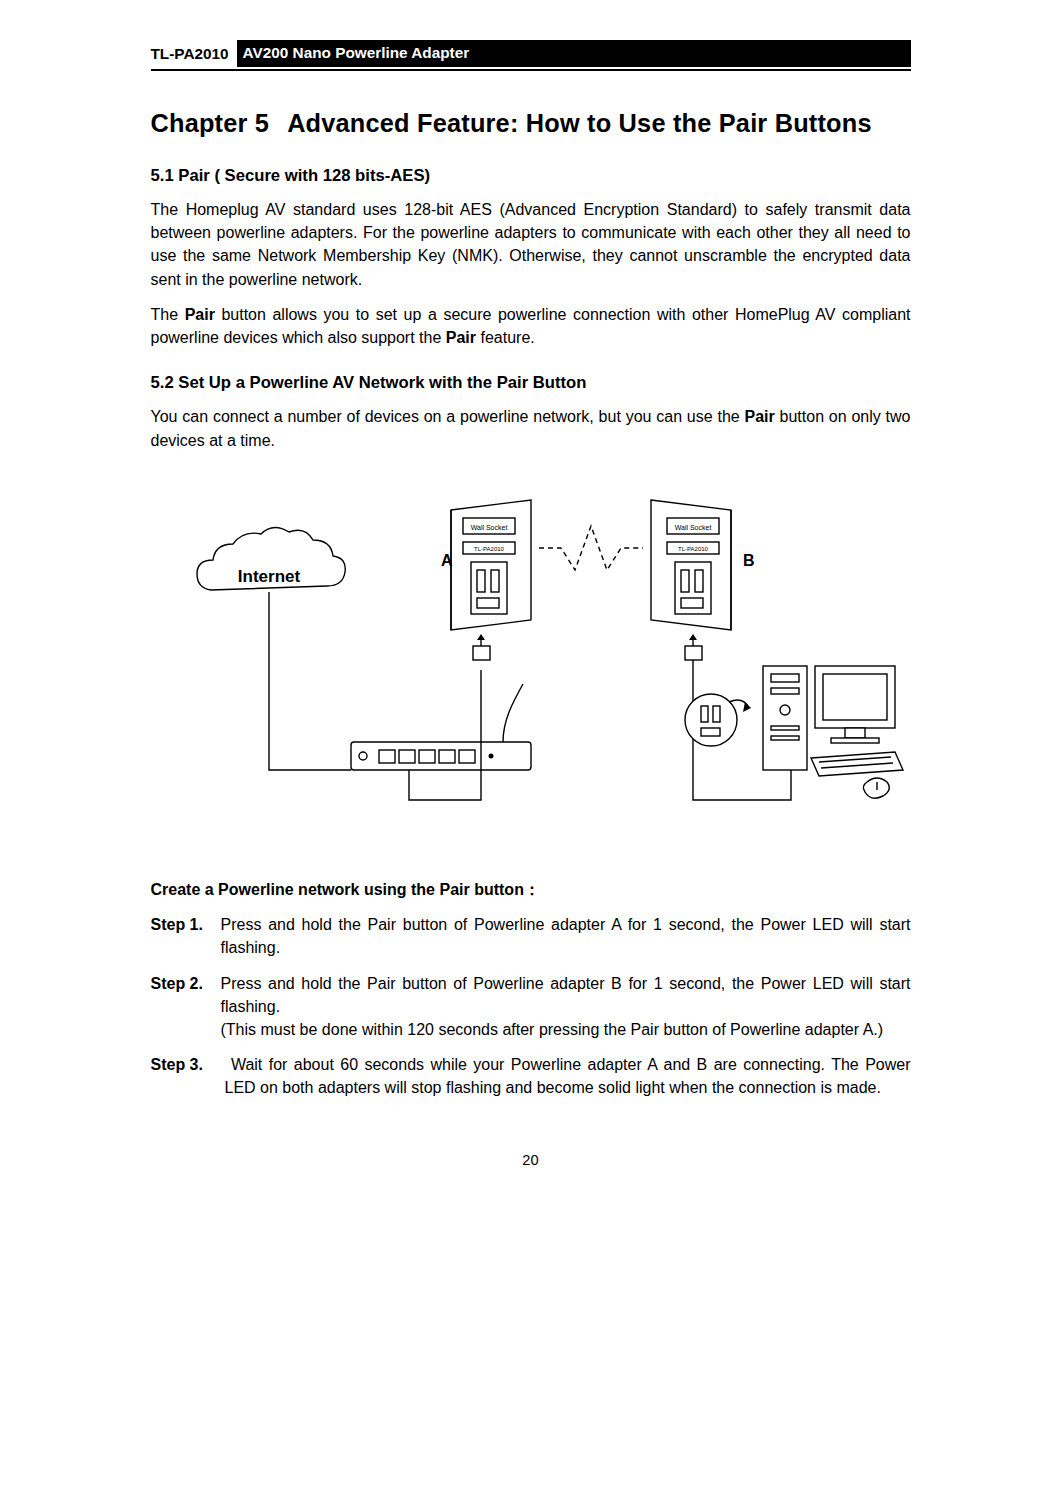TL-PA2010
AV200 Nano Powerline Adapter
Chapter 5 Advanced Feature: How to Use the Pair Buttons
5.1 Pair ( Secure with 128 bits-AES)
The Homeplug AV standard uses 128-bit AES (Advanced Encryption Standard) to safely transmit data between powerline adapters. For the powerline adapters to communicate with each other they all need to use the same Network Membership Key (NMK). Otherwise, they cannot unscramble the encrypted data sent in the powerline network.
The Pair button allows you to set up a secure powerline connection with other HomePlug AV compliant powerline devices which also support the Pair feature.
5.2 Set Up a Powerline AV Network with the Pair Button
You can connect a number of devices on a powerline network, but you can use the Pair button on only two devices at a time.
Internet Wall Socket TL-PA2010 A Wall Socket TL-PA2010 B
Create a Powerline network using the Pair button：
Step 1.
Press and hold the Pair button of Powerline adapter A for 1 second, the Power LED will start flashing.
Step 2.
Press and hold the Pair button of Powerline adapter B for 1 second, the Power LED will start flashing. (This must be done within 120 seconds after pressing the Pair button of Powerline adapter A.)
Step 3.
Wait for about 60 seconds while your Powerline adapter A and B are connecting. The Power LED on both adapters will stop flashing and become solid light when the connection is made.
20